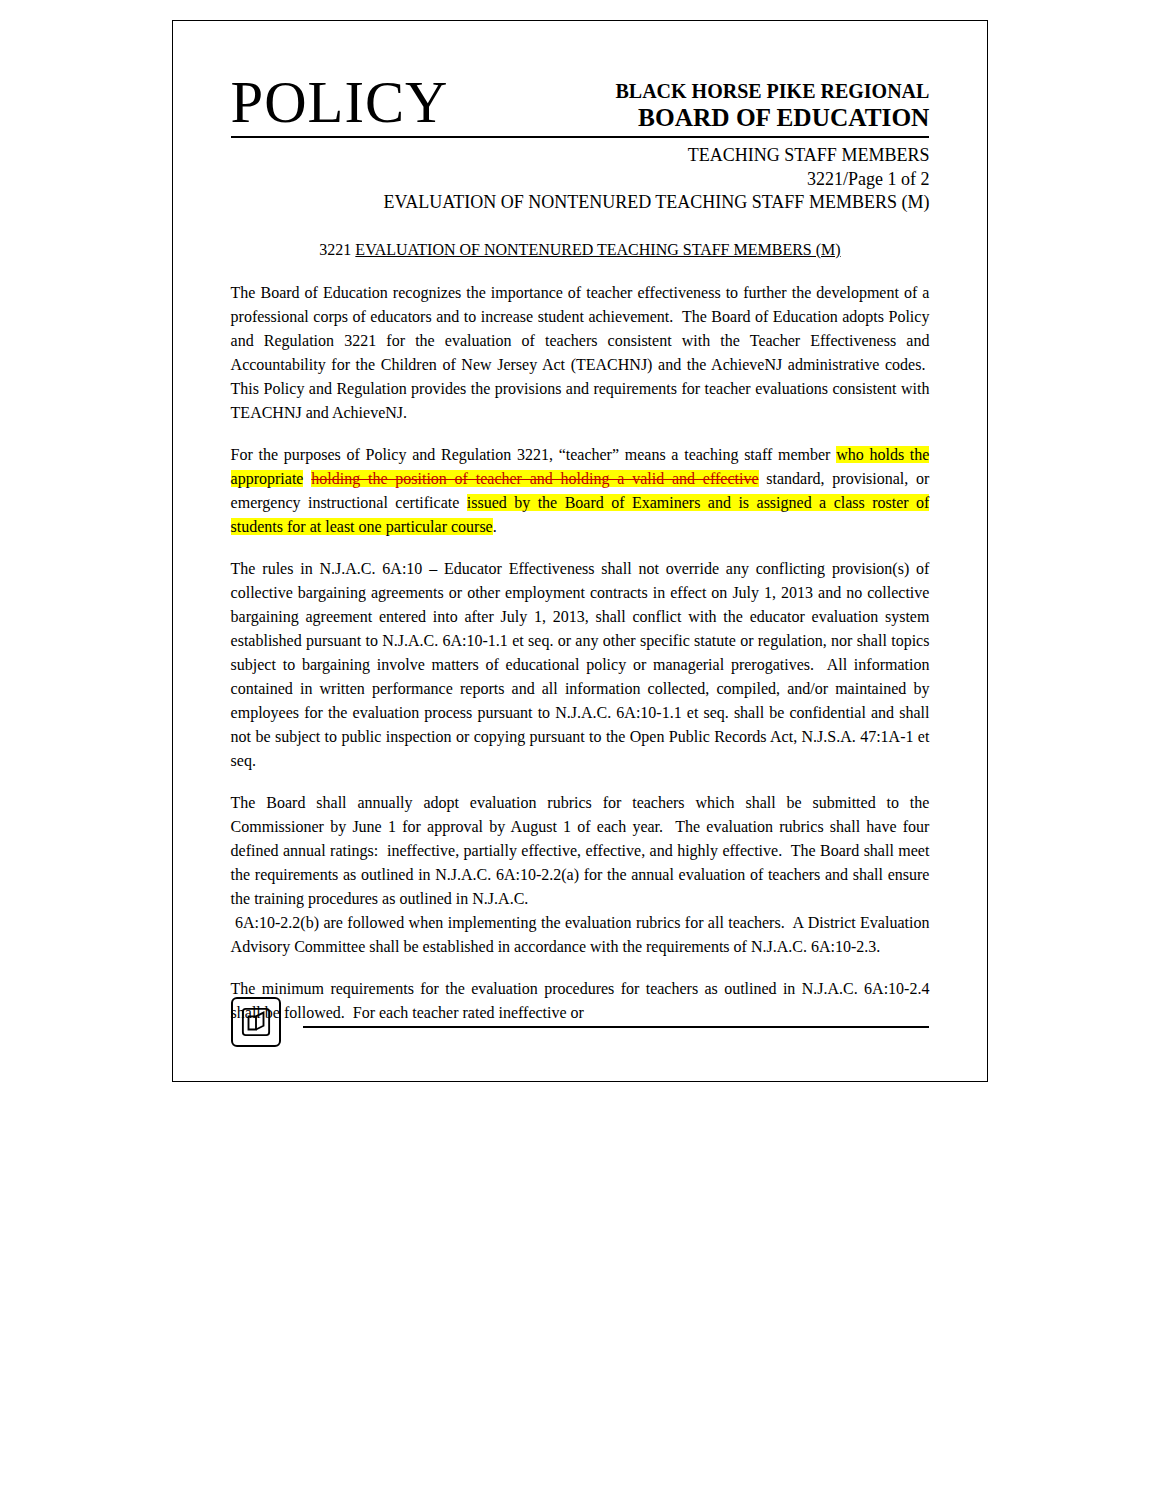POLICY
BLACK HORSE PIKE REGIONAL
BOARD OF EDUCATION
TEACHING STAFF MEMBERS
3221/Page 1 of 2
EVALUATION OF NONTENURED TEACHING STAFF MEMBERS (M)
3221 EVALUATION OF NONTENURED TEACHING STAFF MEMBERS (M)
The Board of Education recognizes the importance of teacher effectiveness to further the development of a professional corps of educators and to increase student achievement. The Board of Education adopts Policy and Regulation 3221 for the evaluation of teachers consistent with the Teacher Effectiveness and Accountability for the Children of New Jersey Act (TEACHNJ) and the AchieveNJ administrative codes. This Policy and Regulation provides the provisions and requirements for teacher evaluations consistent with TEACHNJ and AchieveNJ.
For the purposes of Policy and Regulation 3221, “teacher” means a teaching staff member who holds the appropriate holding the position of teacher and holding a valid and effective standard, provisional, or emergency instructional certificate issued by the Board of Examiners and is assigned a class roster of students for at least one particular course.
The rules in N.J.A.C. 6A:10 – Educator Effectiveness shall not override any conflicting provision(s) of collective bargaining agreements or other employment contracts in effect on July 1, 2013 and no collective bargaining agreement entered into after July 1, 2013, shall conflict with the educator evaluation system established pursuant to N.J.A.C. 6A:10-1.1 et seq. or any other specific statute or regulation, nor shall topics subject to bargaining involve matters of educational policy or managerial prerogatives. All information contained in written performance reports and all information collected, compiled, and/or maintained by employees for the evaluation process pursuant to N.J.A.C. 6A:10-1.1 et seq. shall be confidential and shall not be subject to public inspection or copying pursuant to the Open Public Records Act, N.J.S.A. 47:1A-1 et seq.
The Board shall annually adopt evaluation rubrics for teachers which shall be submitted to the Commissioner by June 1 for approval by August 1 of each year. The evaluation rubrics shall have four defined annual ratings: ineffective, partially effective, effective, and highly effective. The Board shall meet the requirements as outlined in N.J.A.C. 6A:10-2.2(a) for the annual evaluation of teachers and shall ensure the training procedures as outlined in N.J.A.C.
6A:10-2.2(b) are followed when implementing the evaluation rubrics for all teachers. A District Evaluation Advisory Committee shall be established in accordance with the requirements of N.J.A.C. 6A:10-2.3.
The minimum requirements for the evaluation procedures for teachers as outlined in N.J.A.C. 6A:10-2.4 shall be followed. For each teacher rated ineffective or